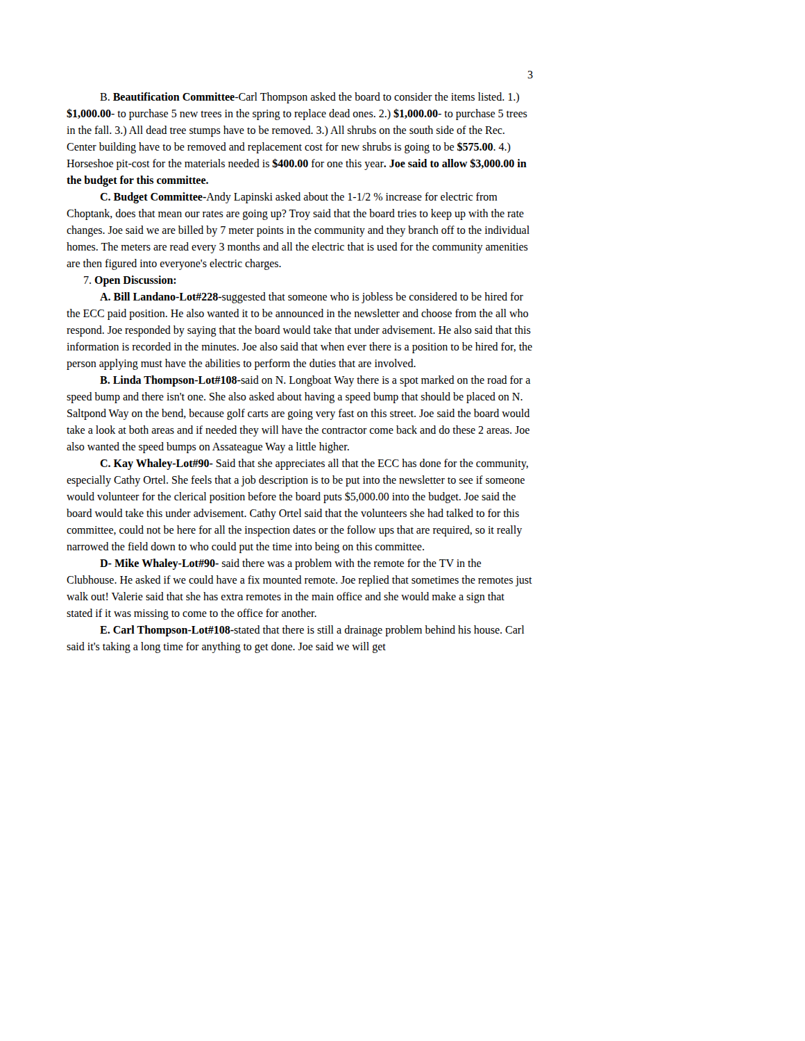3
B. Beautification Committee-Carl Thompson asked the board to consider the items listed. 1.) $1,000.00- to purchase 5 new trees in the spring to replace dead ones. 2.) $1,000.00- to purchase 5 trees in the fall. 3.) All dead tree stumps have to be removed. 3.) All shrubs on the south side of the Rec. Center building have to be removed and replacement cost for new shrubs is going to be $575.00. 4.) Horseshoe pit-cost for the materials needed is $400.00 for one this year. Joe said to allow $3,000.00 in the budget for this committee.
C. Budget Committee-Andy Lapinski asked about the 1-1/2 % increase for electric from Choptank, does that mean our rates are going up? Troy said that the board tries to keep up with the rate changes. Joe said we are billed by 7 meter points in the community and they branch off to the individual homes. The meters are read every 3 months and all the electric that is used for the community amenities are then figured into everyone's electric charges.
7. Open Discussion:
A. Bill Landano-Lot#228-suggested that someone who is jobless be considered to be hired for the ECC paid position. He also wanted it to be announced in the newsletter and choose from the all who respond. Joe responded by saying that the board would take that under advisement. He also said that this information is recorded in the minutes. Joe also said that when ever there is a position to be hired for, the person applying must have the abilities to perform the duties that are involved.
B. Linda Thompson-Lot#108-said on N. Longboat Way there is a spot marked on the road for a speed bump and there isn't one. She also asked about having a speed bump that should be placed on N. Saltpond Way on the bend, because golf carts are going very fast on this street. Joe said the board would take a look at both areas and if needed they will have the contractor come back and do these 2 areas. Joe also wanted the speed bumps on Assateague Way a little higher.
C. Kay Whaley-Lot#90- Said that she appreciates all that the ECC has done for the community, especially Cathy Ortel. She feels that a job description is to be put into the newsletter to see if someone would volunteer for the clerical position before the board puts $5,000.00 into the budget. Joe said the board would take this under advisement. Cathy Ortel said that the volunteers she had talked to for this committee, could not be here for all the inspection dates or the follow ups that are required, so it really narrowed the field down to who could put the time into being on this committee.
D- Mike Whaley-Lot#90- said there was a problem with the remote for the TV in the Clubhouse. He asked if we could have a fix mounted remote. Joe replied that sometimes the remotes just walk out! Valerie said that she has extra remotes in the main office and she would make a sign that stated if it was missing to come to the office for another.
E. Carl Thompson-Lot#108-stated that there is still a drainage problem behind his house. Carl said it's taking a long time for anything to get done. Joe said we will get